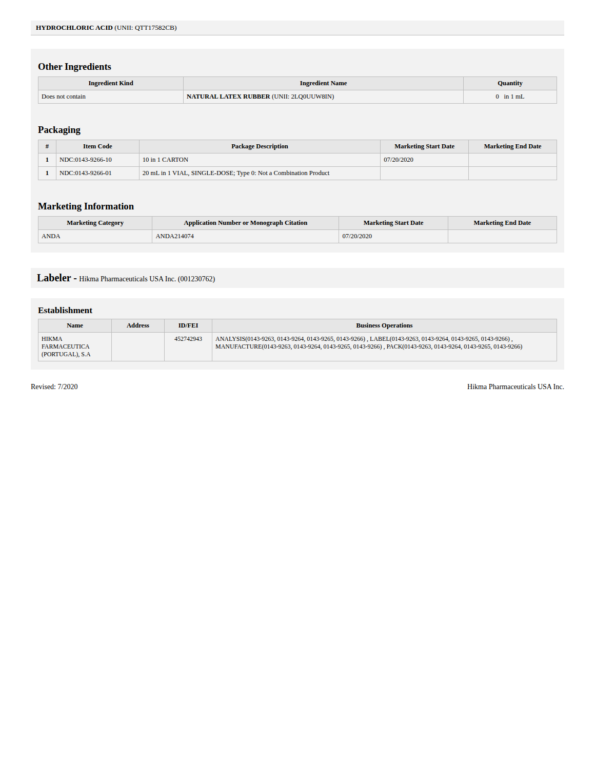HYDROCHLORIC ACID (UNII: QTT17582CB)
Other Ingredients
| Ingredient Kind | Ingredient Name | Quantity |
| --- | --- | --- |
| Does not contain | NATURAL LATEX RUBBER (UNII: 2LQ0UUW8IN) | 0 in 1 mL |
Packaging
| # | Item Code | Package Description | Marketing Start Date | Marketing End Date |
| --- | --- | --- | --- | --- |
| 1 | NDC:0143-9266-10 | 10 in 1 CARTON | 07/20/2020 | |
| 1 | NDC:0143-9266-01 | 20 mL in 1 VIAL, SINGLE-DOSE; Type 0: Not a Combination Product | | |
Marketing Information
| Marketing Category | Application Number or Monograph Citation | Marketing Start Date | Marketing End Date |
| --- | --- | --- | --- |
| ANDA | ANDA214074 | 07/20/2020 | |
Labeler - Hikma Pharmaceuticals USA Inc. (001230762)
Establishment
| Name | Address | ID/FEI | Business Operations |
| --- | --- | --- | --- |
| HIKMA FARMACEUTICA (PORTUGAL), S.A | | 452742943 | ANALYSIS(0143-9263, 0143-9264, 0143-9265, 0143-9266) , LABEL(0143-9263, 0143-9264, 0143-9265, 0143-9266) , MANUFACTURE(0143-9263, 0143-9264, 0143-9265, 0143-9266) , PACK(0143-9263, 0143-9264, 0143-9265, 0143-9266) |
Revised: 7/2020
Hikma Pharmaceuticals USA Inc.